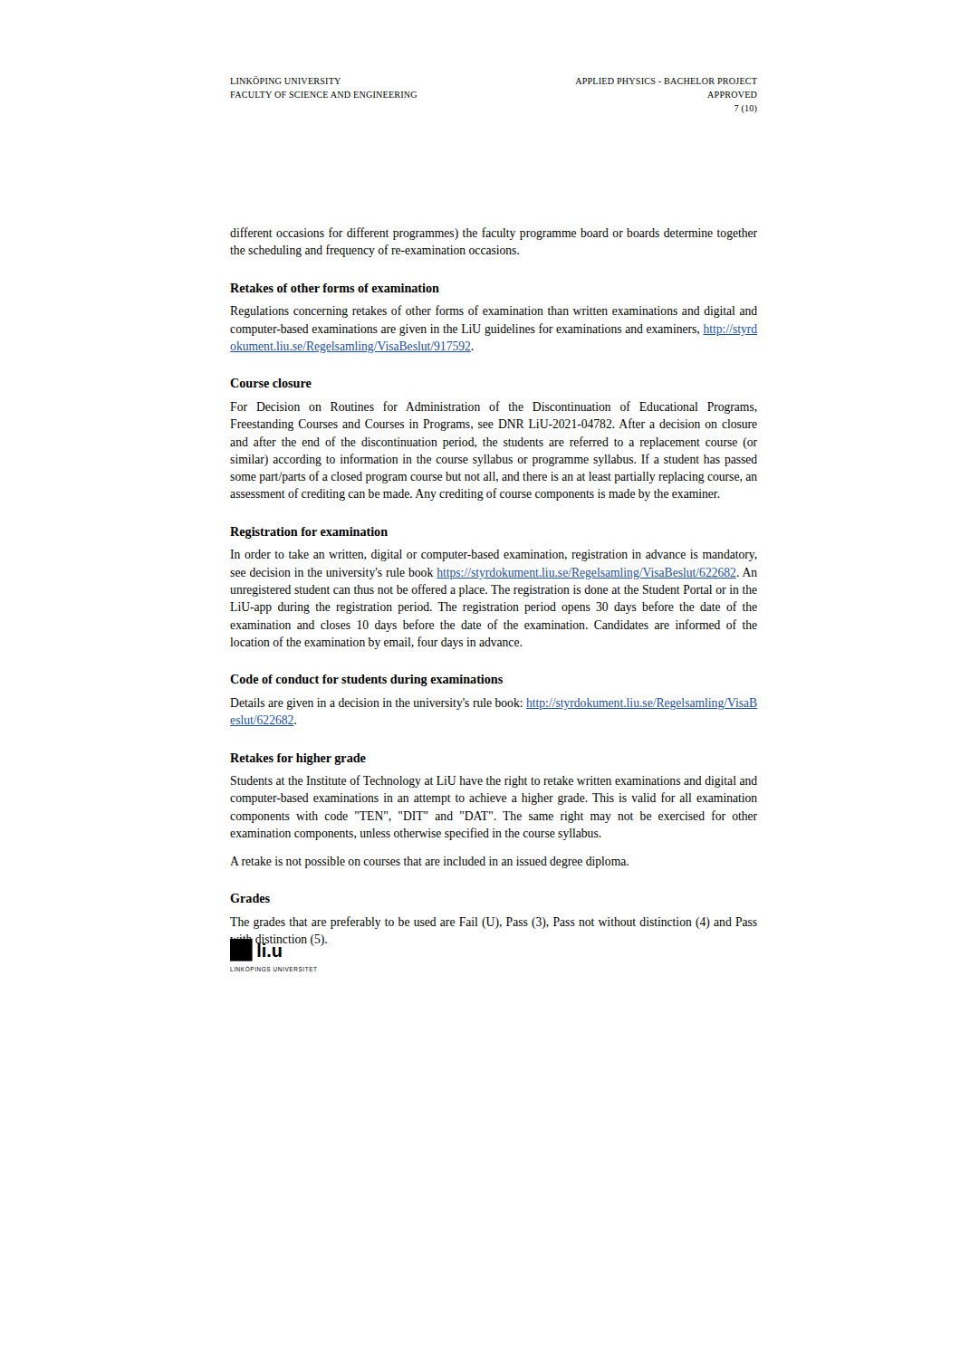Linköping University
Faculty of Science and Engineering
Applied Physics - Bachelor Project
Approved
7 (10)
different occasions for different programmes) the faculty programme board or boards determine together the scheduling and frequency of re-examination occasions.
Retakes of other forms of examination
Regulations concerning retakes of other forms of examination than written examinations and digital and computer-based examinations are given in the LiU guidelines for examinations and examiners, http://styrdokument.liu.se/Regelsamling/VisaBeslut/917592.
Course closure
For Decision on Routines for Administration of the Discontinuation of Educational Programs, Freestanding Courses and Courses in Programs, see DNR LiU-2021-04782. After a decision on closure and after the end of the discontinuation period, the students are referred to a replacement course (or similar) according to information in the course syllabus or programme syllabus. If a student has passed some part/parts of a closed program course but not all, and there is an at least partially replacing course, an assessment of crediting can be made. Any crediting of course components is made by the examiner.
Registration for examination
In order to take an written, digital or computer-based examination, registration in advance is mandatory, see decision in the university's rule book https://styrdokument.liu.se/Regelsamling/VisaBeslut/622682. An unregistered student can thus not be offered a place. The registration is done at the Student Portal or in the LiU-app during the registration period. The registration period opens 30 days before the date of the examination and closes 10 days before the date of the examination. Candidates are informed of the location of the examination by email, four days in advance.
Code of conduct for students during examinations
Details are given in a decision in the university's rule book: http://styrdokument.liu.se/Regelsamling/VisaBeslut/622682.
Retakes for higher grade
Students at the Institute of Technology at LiU have the right to retake written examinations and digital and computer-based examinations in an attempt to achieve a higher grade. This is valid for all examination components with code "TEN", "DIT" and "DAT". The same right may not be exercised for other examination components, unless otherwise specified in the course syllabus.
A retake is not possible on courses that are included in an issued degree diploma.
Grades
The grades that are preferably to be used are Fail (U), Pass (3), Pass not without distinction (4) and Pass with distinction (5).
li.u LINKÖPINGS UNIVERSITET